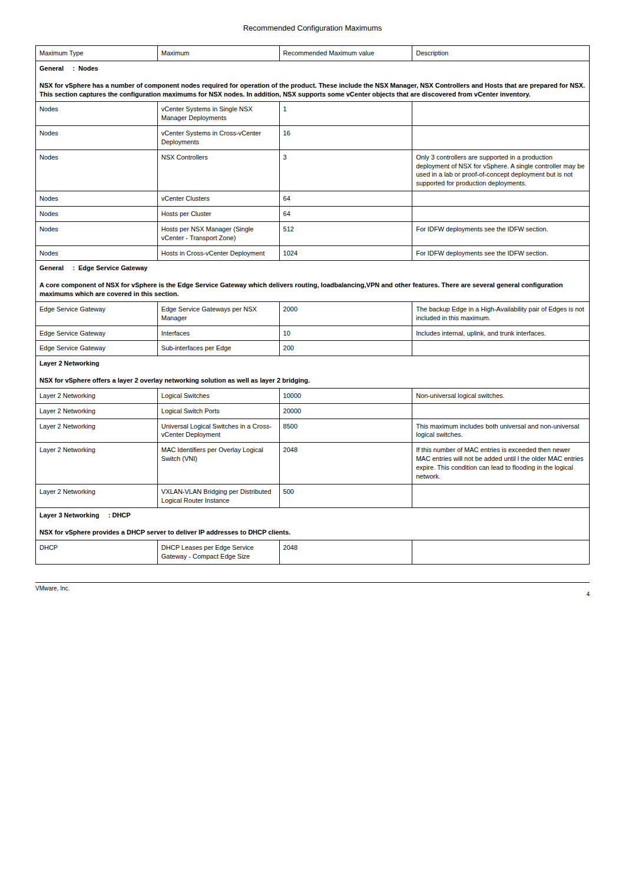Recommended Configuration Maximums
| Maximum Type | Maximum | Recommended Maximum value | Description |
| --- | --- | --- | --- |
| General : Nodes NSX for vSphere has a number of component nodes required for operation of the product. These include the NSX Manager, NSX Controllers and Hosts that are prepared for NSX. This section captures the configuration maximums for NSX nodes. In addition, NSX supports some vCenter objects that are discovered from vCenter inventory. |
| Nodes | vCenter Systems in Single NSX Manager Deployments | 1 | |
| Nodes | vCenter Systems in Cross-vCenter Deployments | 16 | |
| Nodes | NSX Controllers | 3 | Only 3 controllers are supported in a production deployment of NSX for vSphere. A single controller may be used in a lab or proof-of-concept deployment but is not supported for production deployments. |
| Nodes | vCenter Clusters | 64 | |
| Nodes | Hosts per Cluster | 64 | |
| Nodes | Hosts per NSX Manager (Single vCenter - Transport Zone) | 512 | For IDFW deployments see the IDFW section. |
| Nodes | Hosts in Cross-vCenter Deployment | 1024 | For IDFW deployments see the IDFW section. |
| General : Edge Service Gateway A core component of NSX for vSphere is the Edge Service Gateway which delivers routing, loadbalancing,VPN and other features. There are several general configuration maximums which are covered in this section. |
| Edge Service Gateway | Edge Service Gateways per NSX Manager | 2000 | The backup Edge in a High-Availability pair of Edges is not included in this maximum. |
| Edge Service Gateway | Interfaces | 10 | Includes internal, uplink, and trunk interfaces. |
| Edge Service Gateway | Sub-interfaces per Edge | 200 | |
| Layer 2 Networking NSX for vSphere offers a layer 2 overlay networking solution as well as layer 2 bridging. |
| Layer 2 Networking | Logical Switches | 10000 | Non-universal logical switches. |
| Layer 2 Networking | Logical Switch Ports | 20000 | |
| Layer 2 Networking | Universal Logical Switches in a Cross-vCenter Deployment | 8500 | This maximum includes both universal and non-universal logical switches. |
| Layer 2 Networking | MAC Identifiers per Overlay Logical Switch (VNI) | 2048 | If this number of MAC entries is exceeded then newer MAC entries will not be added until l the older MAC entries expire. This condition can lead to flooding in the logical network. |
| Layer 2 Networking | VXLAN-VLAN Bridging per Distributed Logical Router Instance | 500 | |
| Layer 3 Networking : DHCP NSX for vSphere provides a DHCP server to deliver IP addresses to DHCP clients. |
| DHCP | DHCP Leases per Edge Service Gateway - Compact Edge Size | 2048 | |
VMware, Inc. 4